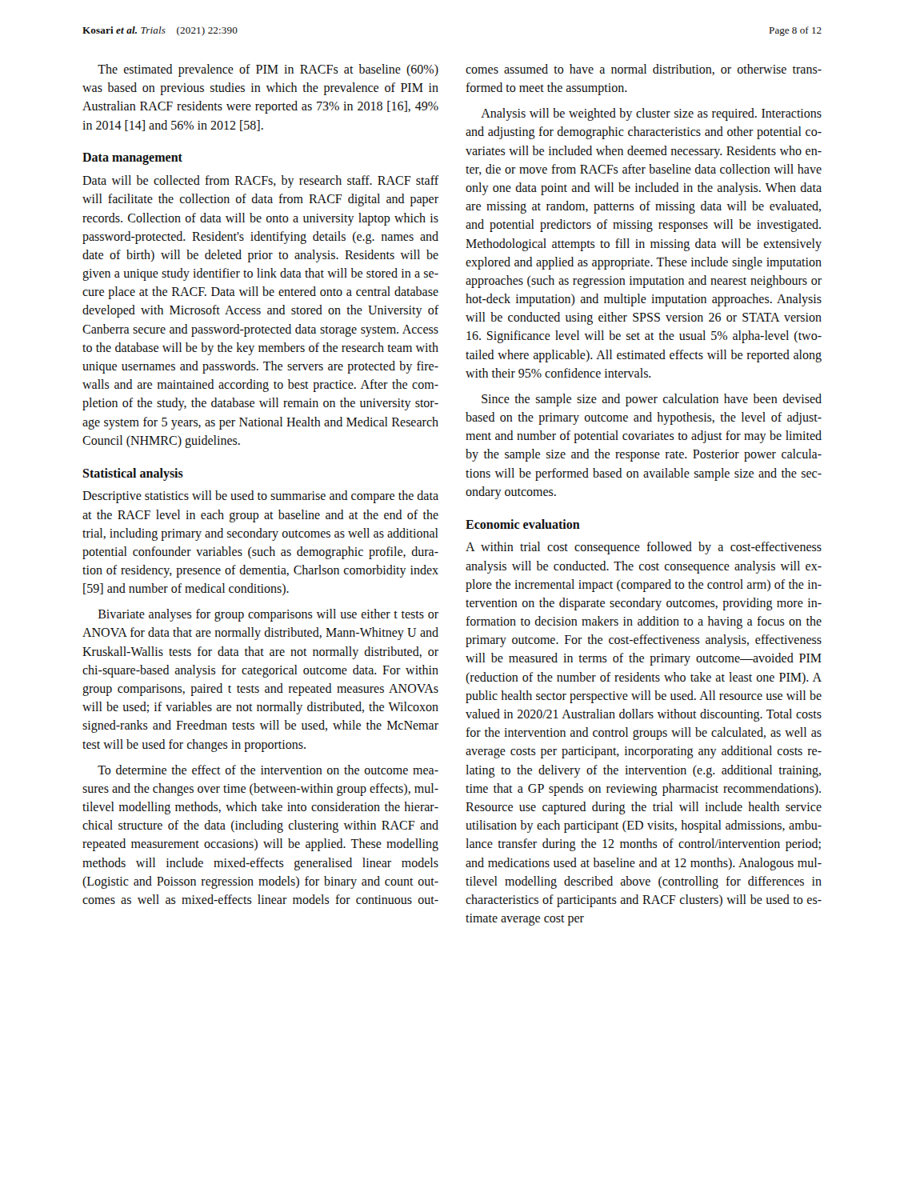Kosari et al. Trials (2021) 22:390
Page 8 of 12
The estimated prevalence of PIM in RACFs at baseline (60%) was based on previous studies in which the prevalence of PIM in Australian RACF residents were reported as 73% in 2018 [16], 49% in 2014 [14] and 56% in 2012 [58].
Data management
Data will be collected from RACFs, by research staff. RACF staff will facilitate the collection of data from RACF digital and paper records. Collection of data will be onto a university laptop which is password-protected. Resident's identifying details (e.g. names and date of birth) will be deleted prior to analysis. Residents will be given a unique study identifier to link data that will be stored in a secure place at the RACF. Data will be entered onto a central database developed with Microsoft Access and stored on the University of Canberra secure and password-protected data storage system. Access to the database will be by the key members of the research team with unique usernames and passwords. The servers are protected by firewalls and are maintained according to best practice. After the completion of the study, the database will remain on the university storage system for 5 years, as per National Health and Medical Research Council (NHMRC) guidelines.
Statistical analysis
Descriptive statistics will be used to summarise and compare the data at the RACF level in each group at baseline and at the end of the trial, including primary and secondary outcomes as well as additional potential confounder variables (such as demographic profile, duration of residency, presence of dementia, Charlson comorbidity index [59] and number of medical conditions).
Bivariate analyses for group comparisons will use either t tests or ANOVA for data that are normally distributed, Mann-Whitney U and Kruskall-Wallis tests for data that are not normally distributed, or chi-square-based analysis for categorical outcome data. For within group comparisons, paired t tests and repeated measures ANOVAs will be used; if variables are not normally distributed, the Wilcoxon signed-ranks and Freedman tests will be used, while the McNemar test will be used for changes in proportions.
To determine the effect of the intervention on the outcome measures and the changes over time (between-within group effects), multilevel modelling methods, which take into consideration the hierarchical structure of the data (including clustering within RACF and repeated measurement occasions) will be applied. These modelling methods will include mixed-effects generalised linear models (Logistic and Poisson regression models) for binary and count outcomes as well as mixed-effects linear models for continuous outcomes assumed to have a normal distribution, or otherwise transformed to meet the assumption.
Analysis will be weighted by cluster size as required. Interactions and adjusting for demographic characteristics and other potential covariates will be included when deemed necessary. Residents who enter, die or move from RACFs after baseline data collection will have only one data point and will be included in the analysis. When data are missing at random, patterns of missing data will be evaluated, and potential predictors of missing responses will be investigated. Methodological attempts to fill in missing data will be extensively explored and applied as appropriate. These include single imputation approaches (such as regression imputation and nearest neighbours or hot-deck imputation) and multiple imputation approaches. Analysis will be conducted using either SPSS version 26 or STATA version 16. Significance level will be set at the usual 5% alpha-level (two-tailed where applicable). All estimated effects will be reported along with their 95% confidence intervals.
Since the sample size and power calculation have been devised based on the primary outcome and hypothesis, the level of adjustment and number of potential covariates to adjust for may be limited by the sample size and the response rate. Posterior power calculations will be performed based on available sample size and the secondary outcomes.
Economic evaluation
A within trial cost consequence followed by a cost-effectiveness analysis will be conducted. The cost consequence analysis will explore the incremental impact (compared to the control arm) of the intervention on the disparate secondary outcomes, providing more information to decision makers in addition to a having a focus on the primary outcome. For the cost-effectiveness analysis, effectiveness will be measured in terms of the primary outcome—avoided PIM (reduction of the number of residents who take at least one PIM). A public health sector perspective will be used. All resource use will be valued in 2020/21 Australian dollars without discounting. Total costs for the intervention and control groups will be calculated, as well as average costs per participant, incorporating any additional costs relating to the delivery of the intervention (e.g. additional training, time that a GP spends on reviewing pharmacist recommendations). Resource use captured during the trial will include health service utilisation by each participant (ED visits, hospital admissions, ambulance transfer during the 12 months of control/intervention period; and medications used at baseline and at 12 months). Analogous multilevel modelling described above (controlling for differences in characteristics of participants and RACF clusters) will be used to estimate average cost per